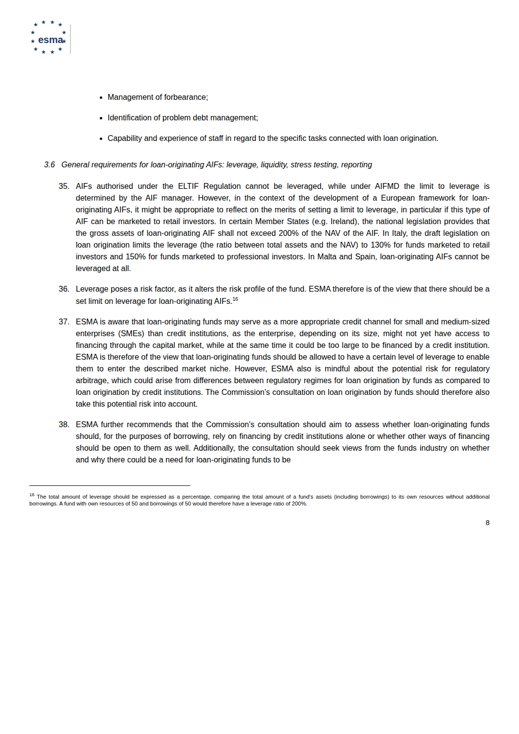★ ★ ★ ★ ★ ★ ★ ★ ★ ★ ★ ★ esma
Management of forbearance;
Identification of problem debt management;
Capability and experience of staff in regard to the specific tasks connected with loan origination.
3.6 General requirements for loan-originating AIFs: leverage, liquidity, stress testing, reporting
AIFs authorised under the ELTIF Regulation cannot be leveraged, while under AIFMD the limit to leverage is determined by the AIF manager. However, in the context of the development of a European framework for loan-originating AIFs, it might be appropriate to reflect on the merits of setting a limit to leverage, in particular if this type of AIF can be marketed to retail investors. In certain Member States (e.g. Ireland), the national legislation provides that the gross assets of loan-originating AIF shall not exceed 200% of the NAV of the AIF. In Italy, the draft legislation on loan origination limits the leverage (the ratio between total assets and the NAV) to 130% for funds marketed to retail investors and 150% for funds marketed to professional investors. In Malta and Spain, loan-originating AIFs cannot be leveraged at all.
Leverage poses a risk factor, as it alters the risk profile of the fund. ESMA therefore is of the view that there should be a set limit on leverage for loan-originating AIFs.16
ESMA is aware that loan-originating funds may serve as a more appropriate credit channel for small and medium-sized enterprises (SMEs) than credit institutions, as the enterprise, depending on its size, might not yet have access to financing through the capital market, while at the same time it could be too large to be financed by a credit institution. ESMA is therefore of the view that loan-originating funds should be allowed to have a certain level of leverage to enable them to enter the described market niche. However, ESMA also is mindful about the potential risk for regulatory arbitrage, which could arise from differences between regulatory regimes for loan origination by funds as compared to loan origination by credit institutions. The Commission's consultation on loan origination by funds should therefore also take this potential risk into account.
ESMA further recommends that the Commission's consultation should aim to assess whether loan-originating funds should, for the purposes of borrowing, rely on financing by credit institutions alone or whether other ways of financing should be open to them as well. Additionally, the consultation should seek views from the funds industry on whether and why there could be a need for loan-originating funds to be
16 The total amount of leverage should be expressed as a percentage, comparing the total amount of a fund's assets (including borrowings) to its own resources without additional borrowings. A fund with own resources of 50 and borrowings of 50 would therefore have a leverage ratio of 200%.
8